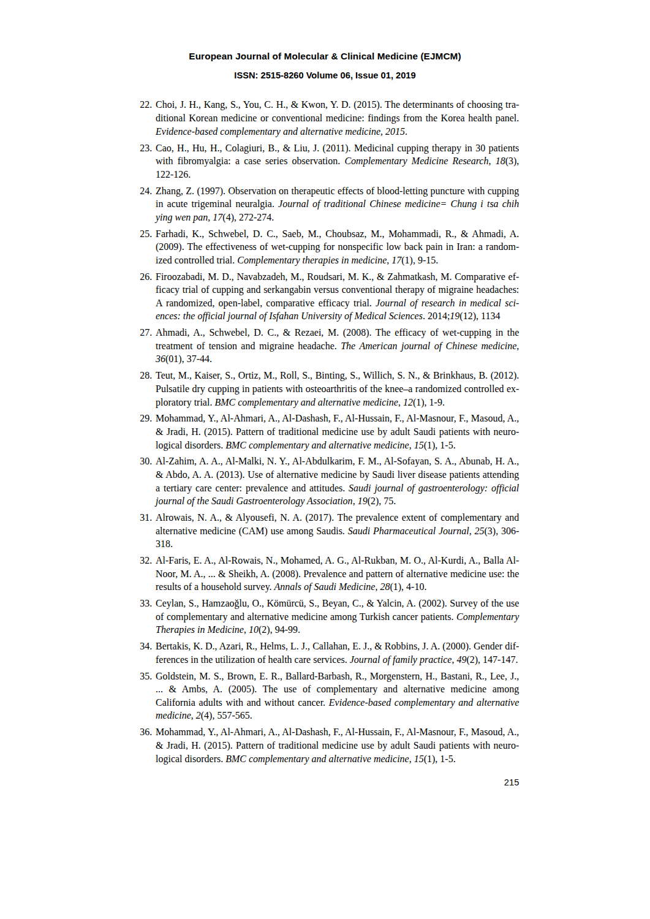European Journal of Molecular & Clinical Medicine (EJMCM)
ISSN: 2515-8260 Volume 06, Issue 01, 2019
Choi, J. H., Kang, S., You, C. H., & Kwon, Y. D. (2015). The determinants of choosing traditional Korean medicine or conventional medicine: findings from the Korea health panel. Evidence-based complementary and alternative medicine, 2015.
Cao, H., Hu, H., Colagiuri, B., & Liu, J. (2011). Medicinal cupping therapy in 30 patients with fibromyalgia: a case series observation. Complementary Medicine Research, 18(3), 122-126.
Zhang, Z. (1997). Observation on therapeutic effects of blood-letting puncture with cupping in acute trigeminal neuralgia. Journal of traditional Chinese medicine= Chung i tsa chih ying wen pan, 17(4), 272-274.
Farhadi, K., Schwebel, D. C., Saeb, M., Choubsaz, M., Mohammadi, R., & Ahmadi, A. (2009). The effectiveness of wet-cupping for nonspecific low back pain in Iran: a randomized controlled trial. Complementary therapies in medicine, 17(1), 9-15.
Firoozabadi, M. D., Navabzadeh, M., Roudsari, M. K., & Zahmatkash, M. Comparative efficacy trial of cupping and serkangabin versus conventional therapy of migraine headaches: A randomized, open-label, comparative efficacy trial. Journal of research in medical sciences: the official journal of Isfahan University of Medical Sciences. 2014;19(12), 1134
Ahmadi, A., Schwebel, D. C., & Rezaei, M. (2008). The efficacy of wet-cupping in the treatment of tension and migraine headache. The American journal of Chinese medicine, 36(01), 37-44.
Teut, M., Kaiser, S., Ortiz, M., Roll, S., Binting, S., Willich, S. N., & Brinkhaus, B. (2012). Pulsatile dry cupping in patients with osteoarthritis of the knee–a randomized controlled exploratory trial. BMC complementary and alternative medicine, 12(1), 1-9.
Mohammad, Y., Al-Ahmari, A., Al-Dashash, F., Al-Hussain, F., Al-Masnour, F., Masoud, A., & Jradi, H. (2015). Pattern of traditional medicine use by adult Saudi patients with neurological disorders. BMC complementary and alternative medicine, 15(1), 1-5.
Al-Zahim, A. A., Al-Malki, N. Y., Al-Abdulkarim, F. M., Al-Sofayan, S. A., Abunab, H. A., & Abdo, A. A. (2013). Use of alternative medicine by Saudi liver disease patients attending a tertiary care center: prevalence and attitudes. Saudi journal of gastroenterology: official journal of the Saudi Gastroenterology Association, 19(2), 75.
Alrowais, N. A., & Alyousefi, N. A. (2017). The prevalence extent of complementary and alternative medicine (CAM) use among Saudis. Saudi Pharmaceutical Journal, 25(3), 306-318.
Al-Faris, E. A., Al-Rowais, N., Mohamed, A. G., Al-Rukban, M. O., Al-Kurdi, A., Balla Al-Noor, M. A., ... & Sheikh, A. (2008). Prevalence and pattern of alternative medicine use: the results of a household survey. Annals of Saudi Medicine, 28(1), 4-10.
Ceylan, S., Hamzaoğlu, O., Kömürcü, S., Beyan, C., & Yalcin, A. (2002). Survey of the use of complementary and alternative medicine among Turkish cancer patients. Complementary Therapies in Medicine, 10(2), 94-99.
Bertakis, K. D., Azari, R., Helms, L. J., Callahan, E. J., & Robbins, J. A. (2000). Gender differences in the utilization of health care services. Journal of family practice, 49(2), 147-147.
Goldstein, M. S., Brown, E. R., Ballard-Barbash, R., Morgenstern, H., Bastani, R., Lee, J., ... & Ambs, A. (2005). The use of complementary and alternative medicine among California adults with and without cancer. Evidence-based complementary and alternative medicine, 2(4), 557-565.
Mohammad, Y., Al-Ahmari, A., Al-Dashash, F., Al-Hussain, F., Al-Masnour, F., Masoud, A., & Jradi, H. (2015). Pattern of traditional medicine use by adult Saudi patients with neurological disorders. BMC complementary and alternative medicine, 15(1), 1-5.
215